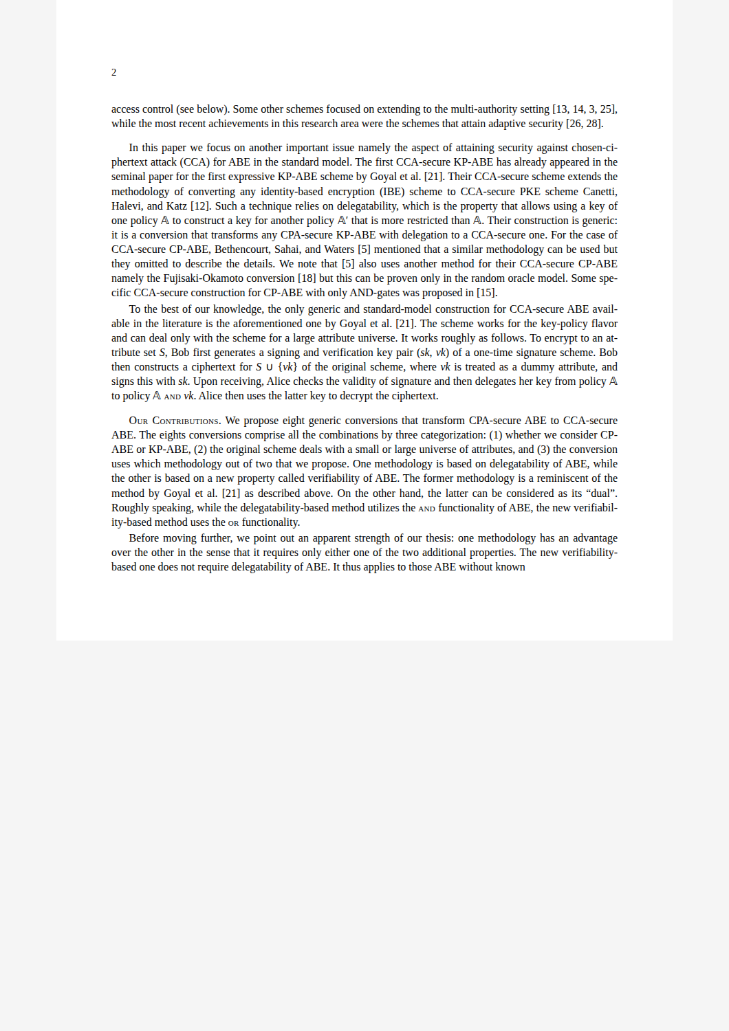2
access control (see below). Some other schemes focused on extending to the multi-authority setting [13, 14, 3, 25], while the most recent achievements in this research area were the schemes that attain adaptive security [26, 28].
In this paper we focus on another important issue namely the aspect of attaining security against chosen-ciphertext attack (CCA) for ABE in the standard model. The first CCA-secure KP-ABE has already appeared in the seminal paper for the first expressive KP-ABE scheme by Goyal et al. [21]. Their CCA-secure scheme extends the methodology of converting any identity-based encryption (IBE) scheme to CCA-secure PKE scheme Canetti, Halevi, and Katz [12]. Such a technique relies on delegatability, which is the property that allows using a key of one policy 𝔸 to construct a key for another policy 𝔸′ that is more restricted than 𝔸. Their construction is generic: it is a conversion that transforms any CPA-secure KP-ABE with delegation to a CCA-secure one. For the case of CCA-secure CP-ABE, Bethencourt, Sahai, and Waters [5] mentioned that a similar methodology can be used but they omitted to describe the details. We note that [5] also uses another method for their CCA-secure CP-ABE namely the Fujisaki-Okamoto conversion [18] but this can be proven only in the random oracle model. Some specific CCA-secure construction for CP-ABE with only AND-gates was proposed in [15].
To the best of our knowledge, the only generic and standard-model construction for CCA-secure ABE available in the literature is the aforementioned one by Goyal et al. [21]. The scheme works for the key-policy flavor and can deal only with the scheme for a large attribute universe. It works roughly as follows. To encrypt to an attribute set S, Bob first generates a signing and verification key pair (sk, vk) of a one-time signature scheme. Bob then constructs a ciphertext for S ∪ {vk} of the original scheme, where vk is treated as a dummy attribute, and signs this with sk. Upon receiving, Alice checks the validity of signature and then delegates her key from policy 𝔸 to policy 𝔸 and vk. Alice then uses the latter key to decrypt the ciphertext.
Our Contributions. We propose eight generic conversions that transform CPA-secure ABE to CCA-secure ABE. The eights conversions comprise all the combinations by three categorization: (1) whether we consider CP-ABE or KP-ABE, (2) the original scheme deals with a small or large universe of attributes, and (3) the conversion uses which methodology out of two that we propose. One methodology is based on delegatability of ABE, while the other is based on a new property called verifiability of ABE. The former methodology is a reminiscent of the method by Goyal et al. [21] as described above. On the other hand, the latter can be considered as its “dual”. Roughly speaking, while the delegatability-based method utilizes the and functionality of ABE, the new verifiability-based method uses the or functionality.
Before moving further, we point out an apparent strength of our thesis: one methodology has an advantage over the other in the sense that it requires only either one of the two additional properties. The new verifiability-based one does not require delegatability of ABE. It thus applies to those ABE without known